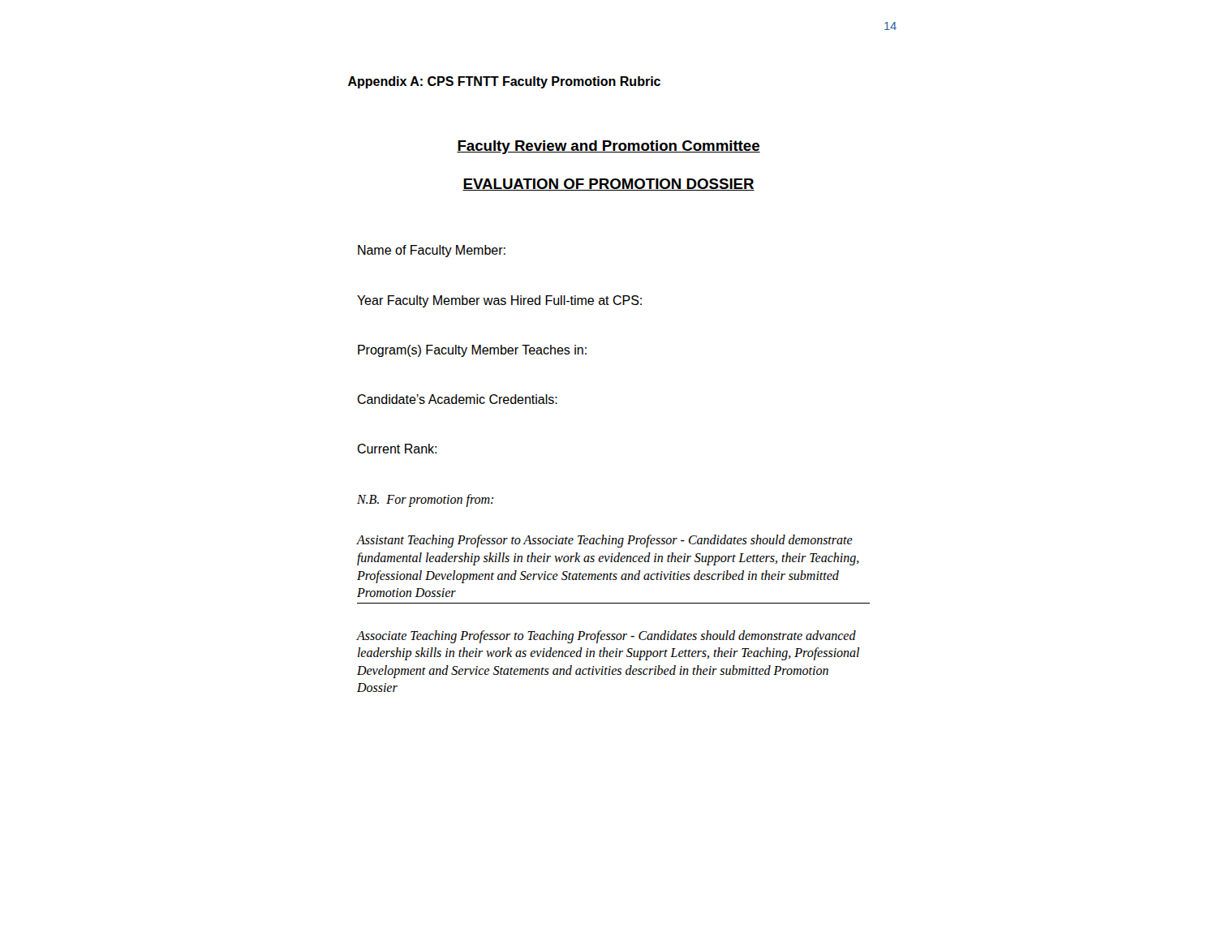14
Appendix A: CPS FTNTT Faculty Promotion Rubric
Faculty Review and Promotion Committee
EVALUATION OF PROMOTION DOSSIER
Name of Faculty Member:
Year Faculty Member was Hired Full-time at CPS:
Program(s) Faculty Member Teaches in:
Candidate’s Academic Credentials:
Current Rank:
N.B. For promotion from:
Assistant Teaching Professor to Associate Teaching Professor - Candidates should demonstrate fundamental leadership skills in their work as evidenced in their Support Letters, their Teaching, Professional Development and Service Statements and activities described in their submitted Promotion Dossier
Associate Teaching Professor to Teaching Professor - Candidates should demonstrate advanced leadership skills in their work as evidenced in their Support Letters, their Teaching, Professional Development and Service Statements and activities described in their submitted Promotion Dossier